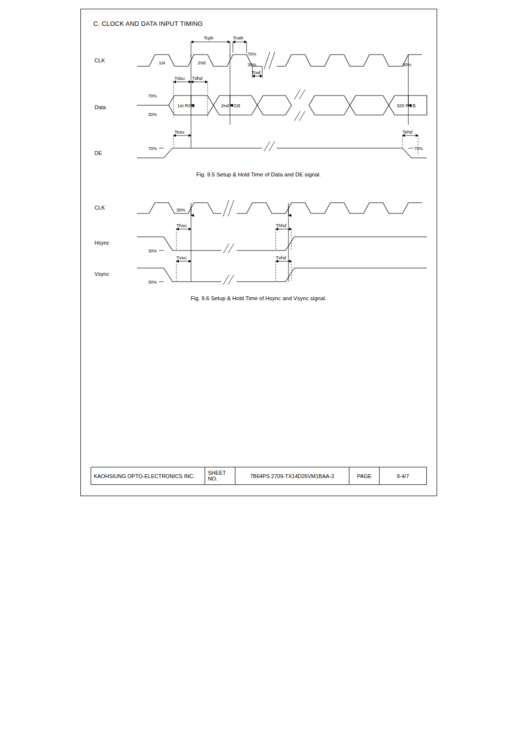C. CLOCK AND DATA INPUT TIMING
CLK Data DE Tcph Tcwh 70% 30% 30% Tcwl 1st 2nd Tdsu Tdhd 1st RGB 2nd RGB 320 RGB 70% 30% Tesu Tehd 70% 70%
Fig. 9.5 Setup & Hold Time of Data and DE signal.
CLK Hsync Vsync 30% Thsu Thhd 30% Tvsu Tvhd 30%
Fig. 9.6 Setup & Hold Time of Hsync and Vsync signal.
| KAOHSIUNG OPTO-ELECTRONICS INC. | SHEET NO. | 7B64PS 2709-TX14D26VM1BAA-3 | PAGE | 9-4/7 |